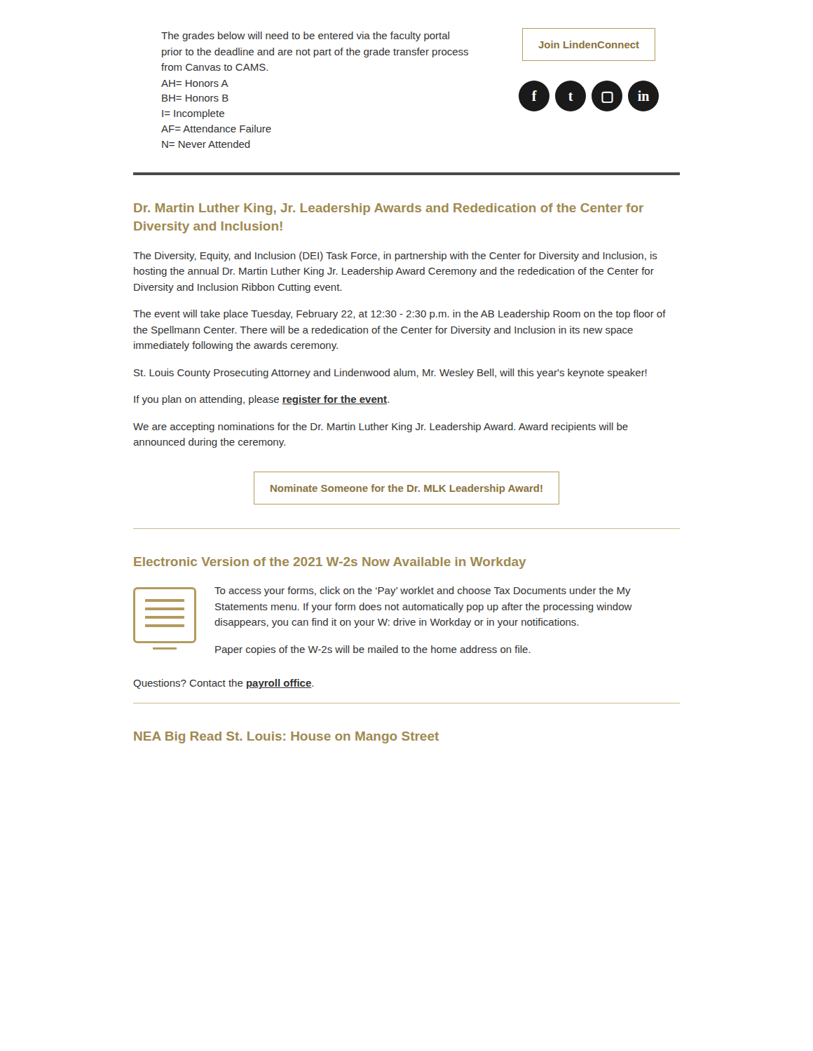The grades below will need to be entered via the faculty portal prior to the deadline and are not part of the grade transfer process from Canvas to CAMS.
AH= Honors A
BH= Honors B
I= Incomplete
AF= Attendance Failure
N= Never Attended
Join LindenConnect
f t ▢ in
Dr. Martin Luther King, Jr. Leadership Awards and Rededication of the Center for Diversity and Inclusion!
The Diversity, Equity, and Inclusion (DEI) Task Force, in partnership with the Center for Diversity and Inclusion, is hosting the annual Dr. Martin Luther King Jr. Leadership Award Ceremony and the rededication of the Center for Diversity and Inclusion Ribbon Cutting event.
The event will take place Tuesday, February 22, at 12:30 - 2:30 p.m. in the AB Leadership Room on the top floor of the Spellmann Center. There will be a rededication of the Center for Diversity and Inclusion in its new space immediately following the awards ceremony.
St. Louis County Prosecuting Attorney and Lindenwood alum, Mr. Wesley Bell, will this year's keynote speaker!
If you plan on attending, please register for the event.
We are accepting nominations for the Dr. Martin Luther King Jr. Leadership Award. Award recipients will be announced during the ceremony.
Nominate Someone for the Dr. MLK Leadership Award!
Electronic Version of the 2021 W-2s Now Available in Workday
To access your forms, click on the ‘Pay’ worklet and choose Tax Documents under the My Statements menu. If your form does not automatically pop up after the processing window disappears, you can find it on your W: drive in Workday or in your notifications.
Paper copies of the W-2s will be mailed to the home address on file.
Questions? Contact the payroll office.
NEA Big Read St. Louis: House on Mango Street